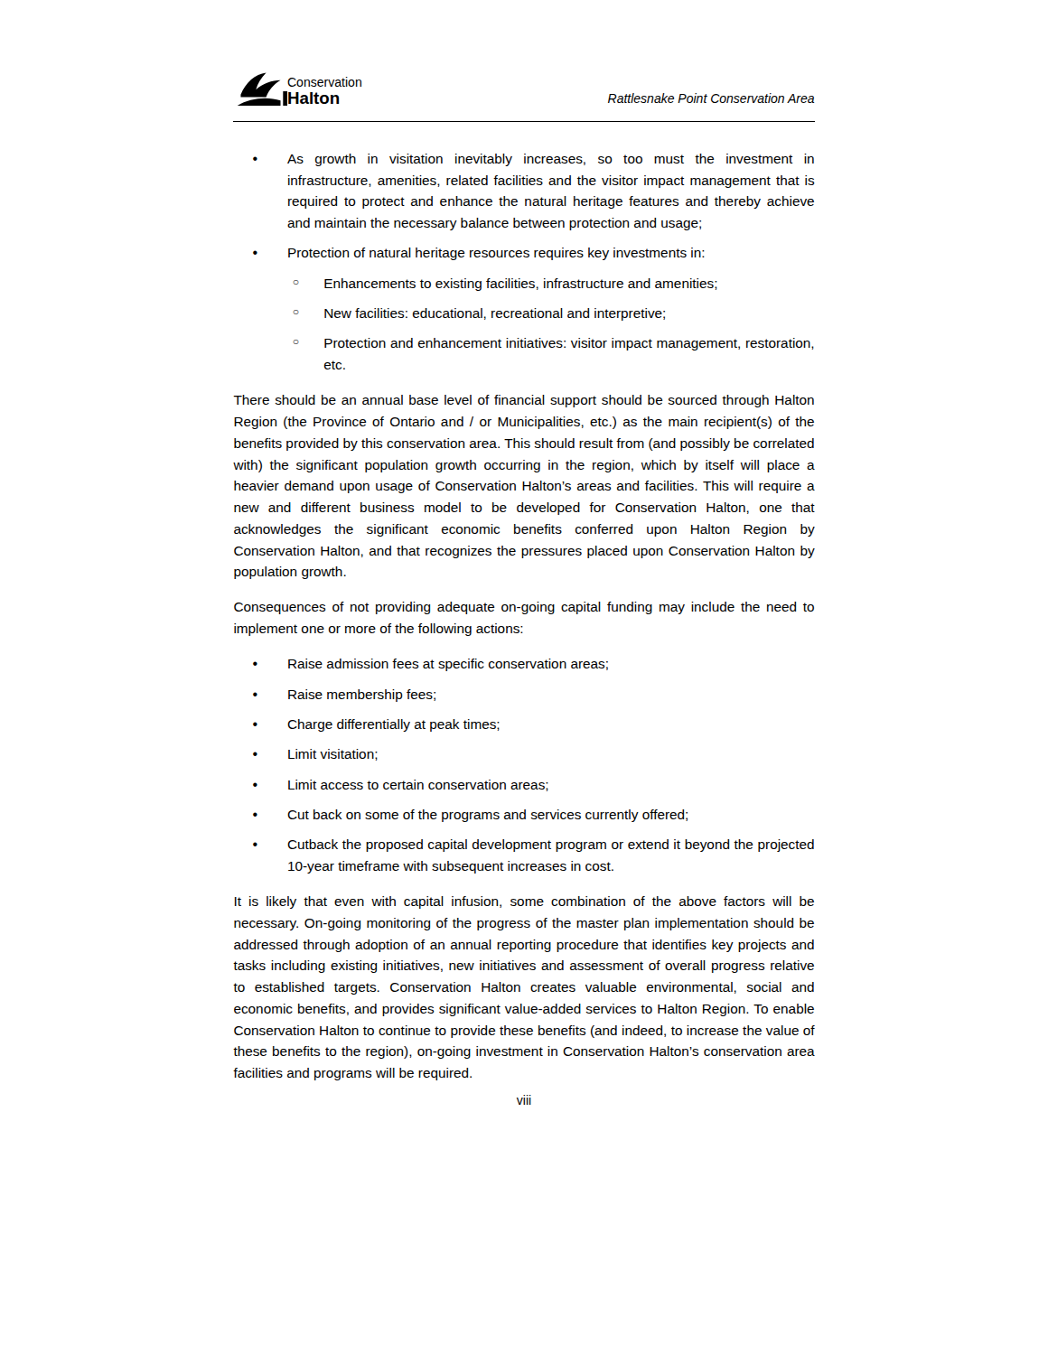Conservation Halton
Rattlesnake Point Conservation Area
As growth in visitation inevitably increases, so too must the investment in infrastructure, amenities, related facilities and the visitor impact management that is required to protect and enhance the natural heritage features and thereby achieve and maintain the necessary balance between protection and usage;
Protection of natural heritage resources requires key investments in:
Enhancements to existing facilities, infrastructure and amenities;
New facilities: educational, recreational and interpretive;
Protection and enhancement initiatives: visitor impact management, restoration, etc.
There should be an annual base level of financial support should be sourced through Halton Region (the Province of Ontario and / or Municipalities, etc.) as the main recipient(s) of the benefits provided by this conservation area. This should result from (and possibly be correlated with) the significant population growth occurring in the region, which by itself will place a heavier demand upon usage of Conservation Halton’s areas and facilities. This will require a new and different business model to be developed for Conservation Halton, one that acknowledges the significant economic benefits conferred upon Halton Region by Conservation Halton, and that recognizes the pressures placed upon Conservation Halton by population growth.
Consequences of not providing adequate on-going capital funding may include the need to implement one or more of the following actions:
Raise admission fees at specific conservation areas;
Raise membership fees;
Charge differentially at peak times;
Limit visitation;
Limit access to certain conservation areas;
Cut back on some of the programs and services currently offered;
Cutback the proposed capital development program or extend it beyond the projected 10-year timeframe with subsequent increases in cost.
It is likely that even with capital infusion, some combination of the above factors will be necessary. On-going monitoring of the progress of the master plan implementation should be addressed through adoption of an annual reporting procedure that identifies key projects and tasks including existing initiatives, new initiatives and assessment of overall progress relative to established targets. Conservation Halton creates valuable environmental, social and economic benefits, and provides significant value-added services to Halton Region. To enable Conservation Halton to continue to provide these benefits (and indeed, to increase the value of these benefits to the region), on-going investment in Conservation Halton’s conservation area facilities and programs will be required.
viii